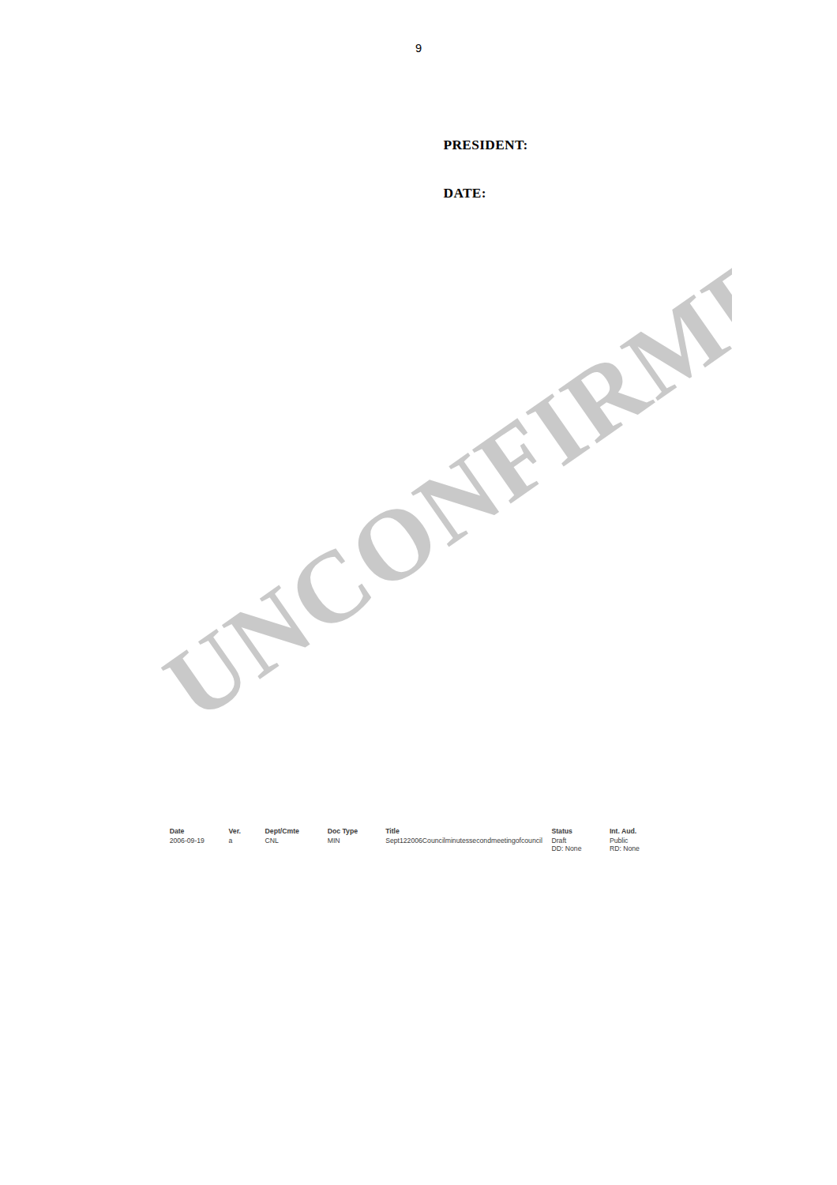9
PRESIDENT:
DATE:
UNCONFIRMED
| Date | Ver. | Dept/Cmte | Doc Type | Title | Status | Int. Aud. |
| --- | --- | --- | --- | --- | --- | --- |
| 2006-09-19 | a | CNL | MIN | Sept122006Councilminutessecondmeetingofcouncil | Draft | Public |
| | | | | | DD: None | RD: None |